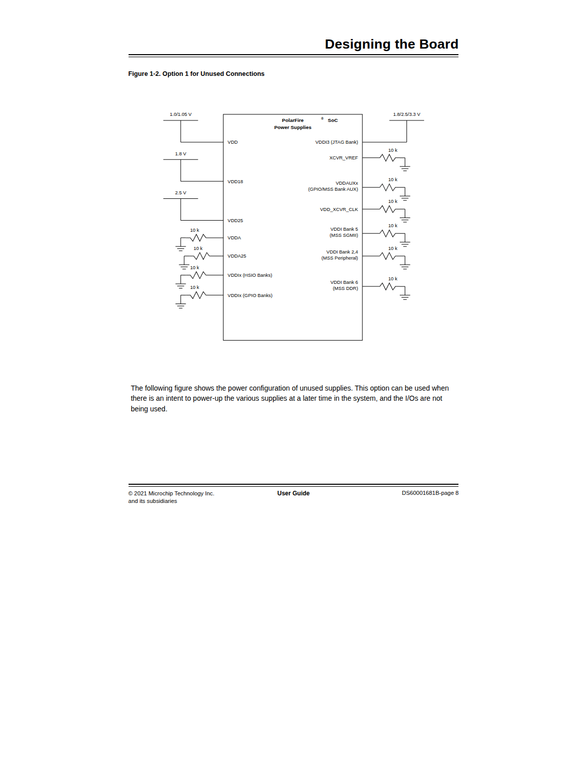Designing the Board
Figure 1-2. Option 1 for Unused Connections
PolarFire ® SoC Power Supplies 1.0/1.05 V VDD 1.8 V VDD18 2.5 V VDD25 10 k VDDA 10 k VDDA25 10 k VDDIx (HSIO Banks) 10 k VDDIx (GPIO Banks) 1.8/2.5/3.3 V VDDI3 (JTAG Bank) 10 k XCVR_VREF 10 k VDDAUXx (GPIO/MSS Bank AUX) 10 k VDD_XCVR_CLK 10 k VDDI Bank 5 (MSS SGMII) 10 k VDDI Bank 2,4 (MSS Peripheral) 10 k VDDI Bank 6 (MSS DDR)
The following figure shows the power configuration of unused supplies. This option can be used when there is an intent to power-up the various supplies at a later time in the system, and the I/Os are not being used.
© 2021 Microchip Technology Inc.
and its subsidiaries
User Guide
DS60001681B-page 8